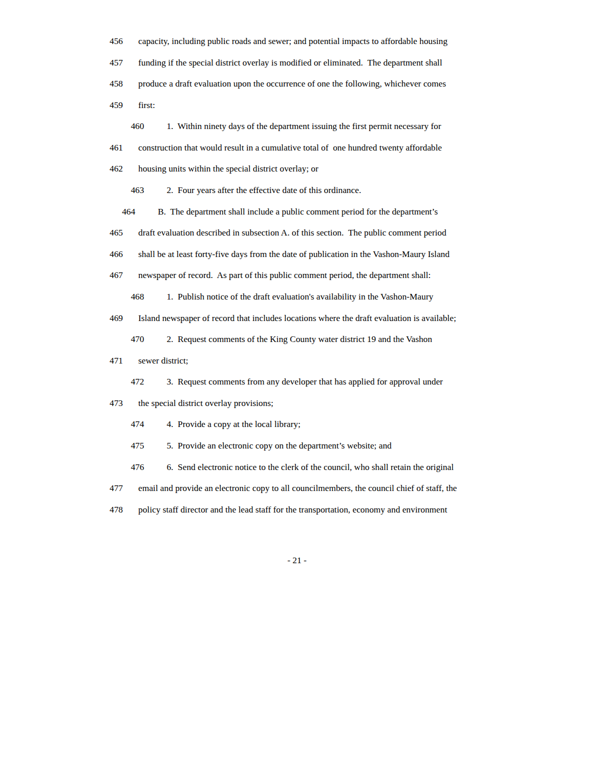capacity, including public roads and sewer; and potential impacts to affordable housing
funding if the special district overlay is modified or eliminated. The department shall
produce a draft evaluation upon the occurrence of one the following, whichever comes
first:
1. Within ninety days of the department issuing the first permit necessary for
construction that would result in a cumulative total of one hundred twenty affordable
housing units within the special district overlay; or
2. Four years after the effective date of this ordinance.
B. The department shall include a public comment period for the department’s
draft evaluation described in subsection A. of this section. The public comment period
shall be at least forty-five days from the date of publication in the Vashon-Maury Island
newspaper of record. As part of this public comment period, the department shall:
1. Publish notice of the draft evaluation's availability in the Vashon-Maury
Island newspaper of record that includes locations where the draft evaluation is available;
2. Request comments of the King County water district 19 and the Vashon
sewer district;
3. Request comments from any developer that has applied for approval under
the special district overlay provisions;
4. Provide a copy at the local library;
5. Provide an electronic copy on the department’s website; and
6. Send electronic notice to the clerk of the council, who shall retain the original
email and provide an electronic copy to all councilmembers, the council chief of staff, the
policy staff director and the lead staff for the transportation, economy and environment
- 21 -